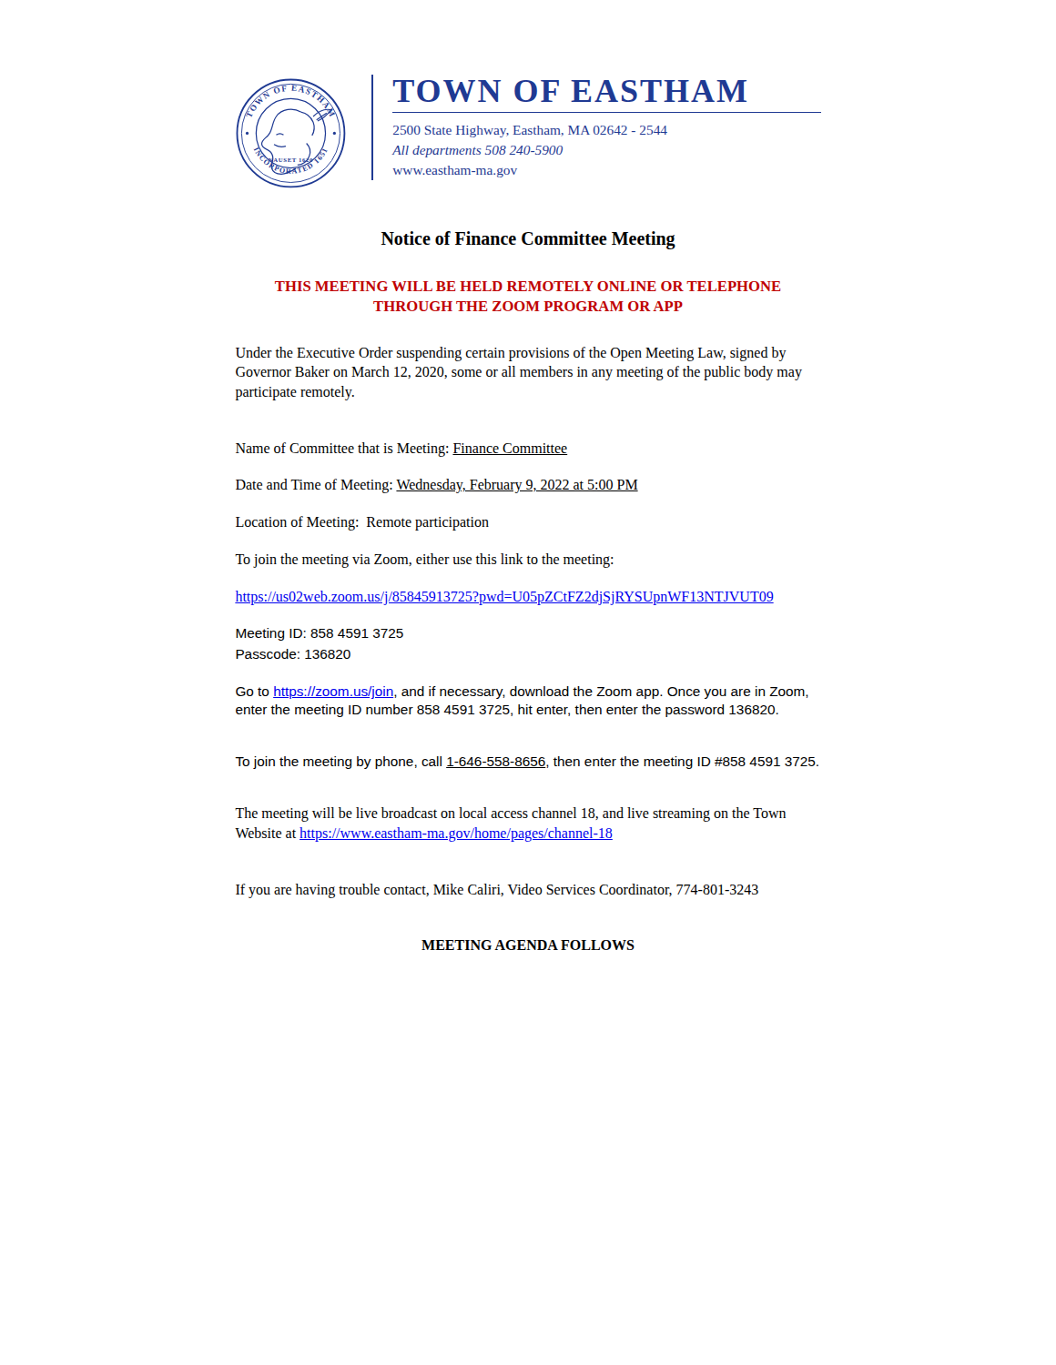TOWN OF EASTHAM INCORPORATED 1651 NAUSET 1620
TOWN OF EASTHAM
2500 State Highway, Eastham, MA 02642 - 2544
All departments 508 240-5900
www.eastham-ma.gov
Notice of Finance Committee Meeting
THIS MEETING WILL BE HELD REMOTELY ONLINE OR TELEPHONE THROUGH THE ZOOM PROGRAM OR APP
Under the Executive Order suspending certain provisions of the Open Meeting Law, signed by Governor Baker on March 12, 2020, some or all members in any meeting of the public body may participate remotely.
Name of Committee that is Meeting: Finance Committee
Date and Time of Meeting: Wednesday, February 9, 2022 at 5:00 PM
Location of Meeting: Remote participation
To join the meeting via Zoom, either use this link to the meeting:
https://us02web.zoom.us/j/85845913725?pwd=U05pZCtFZ2djSjRYSUpnWF13NTJVUT09
Meeting ID: 858 4591 3725
Passcode: 136820
Go to https://zoom.us/join, and if necessary, download the Zoom app. Once you are in Zoom, enter the meeting ID number 858 4591 3725, hit enter, then enter the password 136820.
To join the meeting by phone, call 1-646-558-8656, then enter the meeting ID #858 4591 3725.
The meeting will be live broadcast on local access channel 18, and live streaming on the Town Website at https://www.eastham-ma.gov/home/pages/channel-18
If you are having trouble contact, Mike Caliri, Video Services Coordinator, 774-801-3243
MEETING AGENDA FOLLOWS